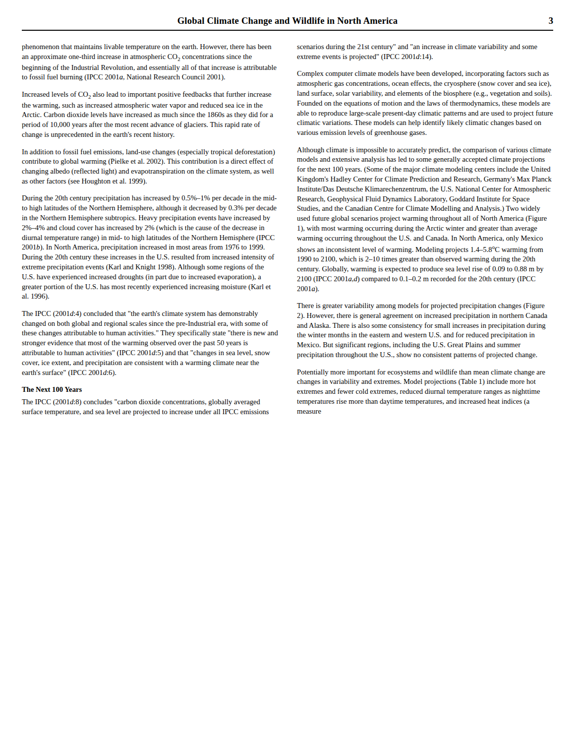Global Climate Change and Wildlife in North America
3
phenomenon that maintains livable temperature on the earth. However, there has been an approximate one-third increase in atmospheric CO2 concentrations since the beginning of the Industrial Revolution, and essentially all of that increase is attributable to fossil fuel burning (IPCC 2001a, National Research Council 2001).
Increased levels of CO2 also lead to important positive feedbacks that further increase the warming, such as increased atmospheric water vapor and reduced sea ice in the Arctic. Carbon dioxide levels have increased as much since the 1860s as they did for a period of 10,000 years after the most recent advance of glaciers. This rapid rate of change is unprecedented in the earth's recent history.
In addition to fossil fuel emissions, land-use changes (especially tropical deforestation) contribute to global warming (Pielke et al. 2002). This contribution is a direct effect of changing albedo (reflected light) and evapotranspiration on the climate system, as well as other factors (see Houghton et al. 1999).
During the 20th century precipitation has increased by 0.5%–1% per decade in the mid- to high latitudes of the Northern Hemisphere, although it decreased by 0.3% per decade in the Northern Hemisphere subtropics. Heavy precipitation events have increased by 2%–4% and cloud cover has increased by 2% (which is the cause of the decrease in diurnal temperature range) in mid- to high latitudes of the Northern Hemisphere (IPCC 2001b). In North America, precipitation increased in most areas from 1976 to 1999. During the 20th century these increases in the U.S. resulted from increased intensity of extreme precipitation events (Karl and Knight 1998). Although some regions of the U.S. have experienced increased droughts (in part due to increased evaporation), a greater portion of the U.S. has most recently experienced increasing moisture (Karl et al. 1996).
The IPCC (2001d:4) concluded that "the earth's climate system has demonstrably changed on both global and regional scales since the pre-Industrial era, with some of these changes attributable to human activities." They specifically state "there is new and stronger evidence that most of the warming observed over the past 50 years is attributable to human activities" (IPCC 2001d:5) and that "changes in sea level, snow cover, ice extent, and precipitation are consistent with a warming climate near the earth's surface" (IPCC 2001d:6).
The Next 100 Years
The IPCC (2001d:8) concludes "carbon dioxide concentrations, globally averaged surface temperature, and sea level are projected to increase under all IPCC emissions scenarios during the 21st century" and "an increase in climate variability and some extreme events is projected" (IPCC 2001d:14).
Complex computer climate models have been developed, incorporating factors such as atmospheric gas concentrations, ocean effects, the cryosphere (snow cover and sea ice), land surface, solar variability, and elements of the biosphere (e.g., vegetation and soils). Founded on the equations of motion and the laws of thermodynamics, these models are able to reproduce large-scale present-day climatic patterns and are used to project future climatic variations. These models can help identify likely climatic changes based on various emission levels of greenhouse gases.
Although climate is impossible to accurately predict, the comparison of various climate models and extensive analysis has led to some generally accepted climate projections for the next 100 years. (Some of the major climate modeling centers include the United Kingdom's Hadley Center for Climate Prediction and Research, Germany's Max Planck Institute/Das Deutsche Klimarechenzentrum, the U.S. National Center for Atmospheric Research, Geophysical Fluid Dynamics Laboratory, Goddard Institute for Space Studies, and the Canadian Centre for Climate Modelling and Analysis.) Two widely used future global scenarios project warming throughout all of North America (Figure 1), with most warming occurring during the Arctic winter and greater than average warming occurring throughout the U.S. and Canada. In North America, only Mexico shows an inconsistent level of warming. Modeling projects 1.4–5.8oC warming from 1990 to 2100, which is 2–10 times greater than observed warming during the 20th century. Globally, warming is expected to produce sea level rise of 0.09 to 0.88 m by 2100 (IPCC 2001a,d) compared to 0.1–0.2 m recorded for the 20th century (IPCC 2001a).
There is greater variability among models for projected precipitation changes (Figure 2). However, there is general agreement on increased precipitation in northern Canada and Alaska. There is also some consistency for small increases in precipitation during the winter months in the eastern and western U.S. and for reduced precipitation in Mexico. But significant regions, including the U.S. Great Plains and summer precipitation throughout the U.S., show no consistent patterns of projected change.
Potentially more important for ecosystems and wildlife than mean climate change are changes in variability and extremes. Model projections (Table 1) include more hot extremes and fewer cold extremes, reduced diurnal temperature ranges as nighttime temperatures rise more than daytime temperatures, and increased heat indices (a measure